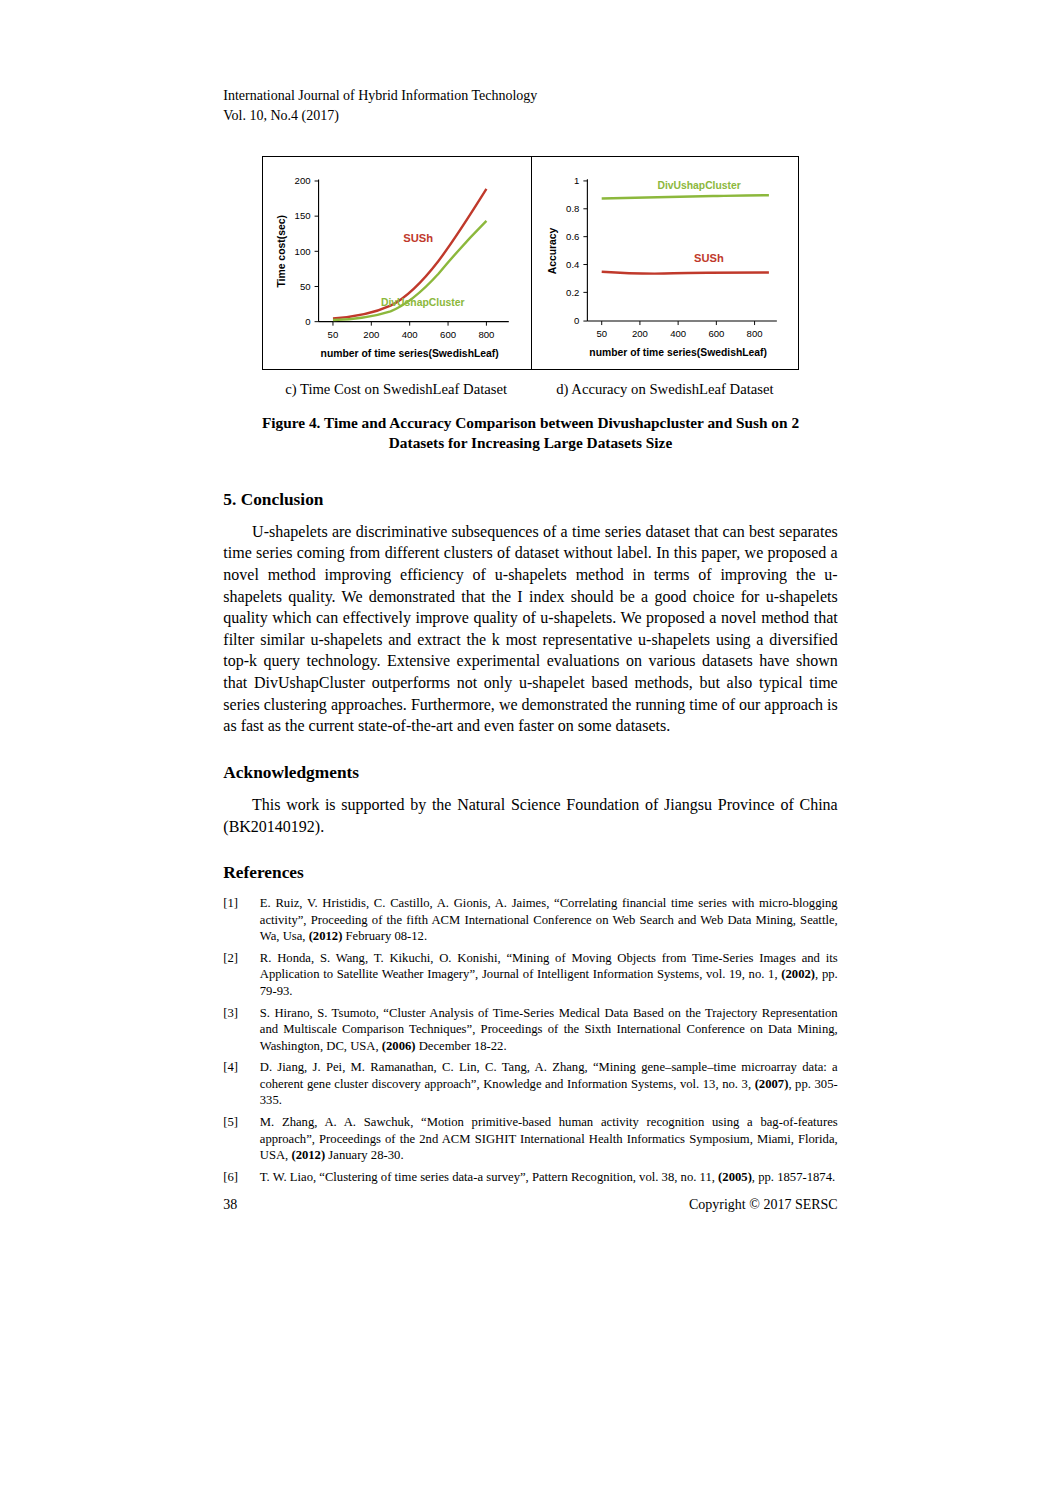International Journal of Hybrid Information Technology
Vol. 10, No.4 (2017)
0 50 100 150 200 Time cost(sec) 50 200 400 600 800 number of time series(SwedishLeaf) SUSh DivUshapCluster
0 0.2 0.4 0.6 0.8 1 Accuracy 50 200 400 600 800 number of time series(SwedishLeaf) DivUshapCluster SUSh
c) Time Cost on SwedishLeaf Dataset d) Accuracy on SwedishLeaf Dataset
Figure 4. Time and Accuracy Comparison between Divushapcluster and Sush on 2 Datasets for Increasing Large Datasets Size
5. Conclusion
U-shapelets are discriminative subsequences of a time series dataset that can best separates time series coming from different clusters of dataset without label. In this paper, we proposed a novel method improving efficiency of u-shapelets method in terms of improving the u-shapelets quality. We demonstrated that the I index should be a good choice for u-shapelets quality which can effectively improve quality of u-shapelets. We proposed a novel method that filter similar u-shapelets and extract the k most representative u-shapelets using a diversified top-k query technology. Extensive experimental evaluations on various datasets have shown that DivUshapCluster outperforms not only u-shapelet based methods, but also typical time series clustering approaches. Furthermore, we demonstrated the running time of our approach is as fast as the current state-of-the-art and even faster on some datasets.
Acknowledgments
This work is supported by the Natural Science Foundation of Jiangsu Province of China (BK20140192).
References
[1] E. Ruiz, V. Hristidis, C. Castillo, A. Gionis, A. Jaimes, “Correlating financial time series with micro-blogging activity”, Proceeding of the fifth ACM International Conference on Web Search and Web Data Mining, Seattle, Wa, Usa, (2012) February 08-12.
[2] R. Honda, S. Wang, T. Kikuchi, O. Konishi, “Mining of Moving Objects from Time-Series Images and its Application to Satellite Weather Imagery”, Journal of Intelligent Information Systems, vol. 19, no. 1, (2002), pp. 79-93.
[3] S. Hirano, S. Tsumoto, “Cluster Analysis of Time-Series Medical Data Based on the Trajectory Representation and Multiscale Comparison Techniques”, Proceedings of the Sixth International Conference on Data Mining, Washington, DC, USA, (2006) December 18-22.
[4] D. Jiang, J. Pei, M. Ramanathan, C. Lin, C. Tang, A. Zhang, “Mining gene–sample–time microarray data: a coherent gene cluster discovery approach”, Knowledge and Information Systems, vol. 13, no. 3, (2007), pp. 305-335.
[5] M. Zhang, A. A. Sawchuk, “Motion primitive-based human activity recognition using a bag-of-features approach”, Proceedings of the 2nd ACM SIGHIT International Health Informatics Symposium, Miami, Florida, USA, (2012) January 28-30.
[6] T. W. Liao, “Clustering of time series data-a survey”, Pattern Recognition, vol. 38, no. 11, (2005), pp. 1857-1874.
38 Copyright © 2017 SERSC